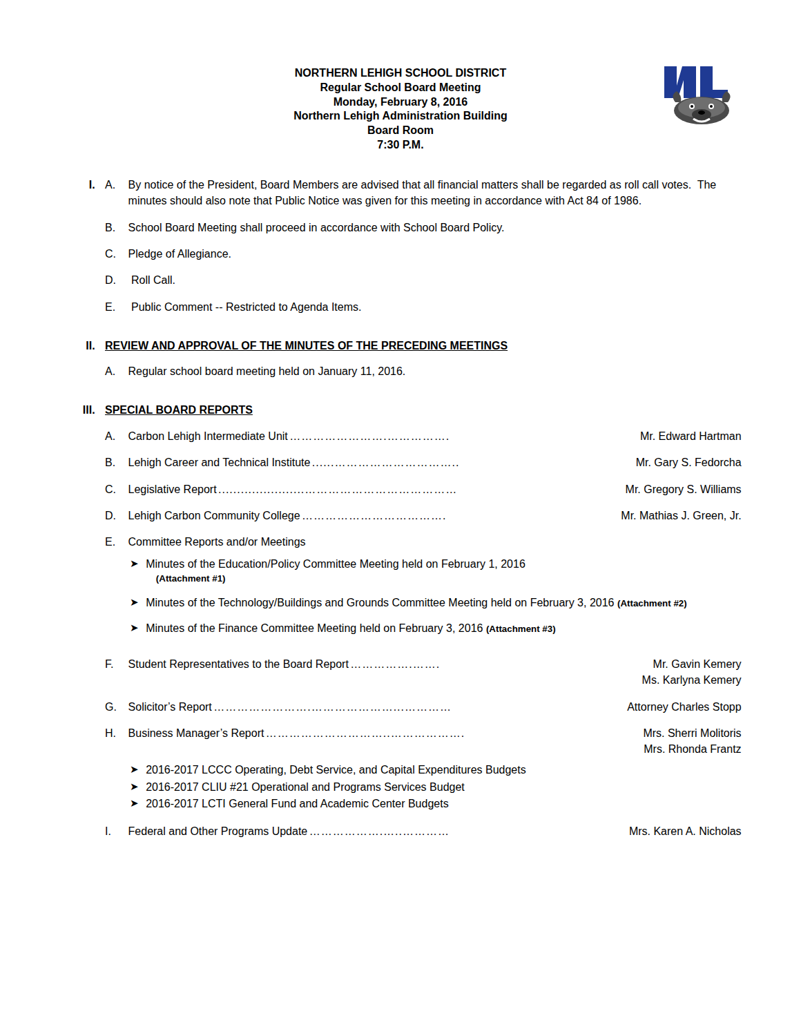NORTHERN LEHIGH SCHOOL DISTRICT
Regular School Board Meeting
Monday, February 8, 2016
Northern Lehigh Administration Building
Board Room
7:30 P.M.
I.
A. By notice of the President, Board Members are advised that all financial matters shall be regarded as roll call votes. The minutes should also note that Public Notice was given for this meeting in accordance with Act 84 of 1986.
B. School Board Meeting shall proceed in accordance with School Board Policy.
C. Pledge of Allegiance.
D. Roll Call.
E. Public Comment -- Restricted to Agenda Items.
II.
REVIEW AND APPROVAL OF THE MINUTES OF THE PRECEDING MEETINGS
A. Regular school board meeting held on January 11, 2016.
III.
SPECIAL BOARD REPORTS
A. Carbon Lehigh Intermediate Unit …………………….……………. Mr. Edward Hartman
B. Lehigh Career and Technical Institute ......………………………….. Mr. Gary S. Fedorcha
C. Legislative Report .......................………………………………… Mr. Gregory S. Williams
D. Lehigh Carbon Community College ………………………………. Mr. Mathias J. Green, Jr.
E. Committee Reports and/or Meetings
Minutes of the Education/Policy Committee Meeting held on February 1, 2016
(Attachment #1)
Minutes of the Technology/Buildings and Grounds Committee Meeting held on February 3, 2016 (Attachment #2)
Minutes of the Finance Committee Meeting held on February 3, 2016 (Attachment #3)
F. Student Representatives to the Board Report …………….……. Mr. Gavin Kemery Ms. Karlyna Kemery
G. Solicitor’s Report …………………….…………………...………… Attorney Charles Stopp
H. Business Manager’s Report …………………………..………………. Mrs. Sherri Molitoris Mrs. Rhonda Frantz
2016-2017 LCCC Operating, Debt Service, and Capital Expenditures Budgets
2016-2017 CLIU #21 Operational and Programs Services Budget
2016-2017 LCTI General Fund and Academic Center Budgets
I. Federal and Other Programs Update ……………….…..………… Mrs. Karen A. Nicholas